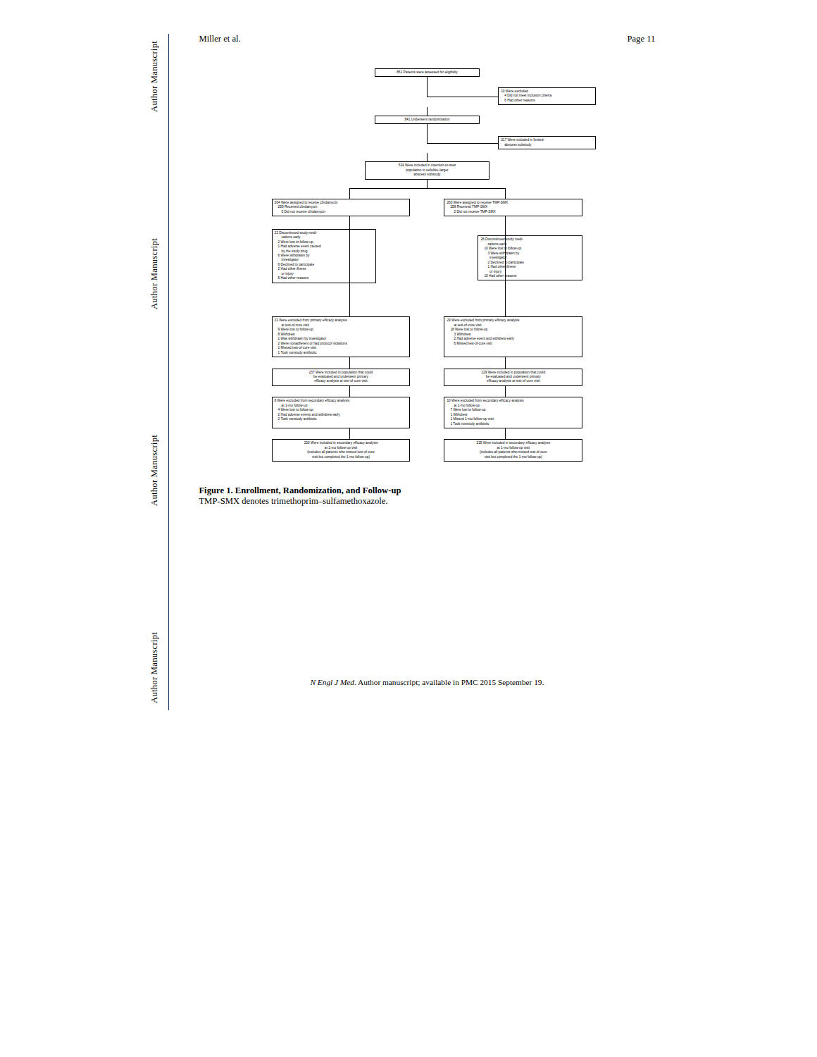Author Manuscript Author Manuscript Author Manuscript Author Manuscript
Miller et al.
Page 11
851 Patients were assessed for eligibility
10 Were excluded
4 Did not meet inclusion criteria
6 Had other reasons
841 Underwent randomization
317 Were included in limited-
abscess substudy
524 Were included in intention-to-treat
population in cellulitis–larger
abscess substudy
264 Were assigned to receive clindamycin
259 Received clindamycin
5 Did not receive clindamycin
260 Were assigned to receive TMP-SMX
258 Received TMP-SMX
2 Did not receive TMP-SMX
22 Discontinued study medi-
cations early
2 Were lost to follow-up
1 Had adverse event caused
by the study drug
6 Were withdrawn by
investigator
6 Declined to participate
2 Had other illness
or injury
5 Had other reasons
26 Discontinued study medi-
cations early
10 Were lost to follow-up
3 Were withdrawn by
investigator
2 Declined to participate
1 Had other illness
or injury
10 Had other reasons
22 Were excluded from primary efficacy analysis
at test-of-cure visit
9 Were lost to follow-up
8 Withdrew
1 Was withdrawn by investigator
2 Were nonadherent or had protocol violations
1 Missed test-of-cure visit
1 Took nonstudy antibiotic
29 Were excluded from primary efficacy analysis
at test-of-cure visit
18 Were lost to follow-up
3 Withdrew
2 Had adverse event and withdrew early
6 Missed test-of-cure visit
237 Were included in population that could
be evaluated and underwent primary
efficacy analysis at test-of-cure visit
229 Were included in population that could
be evaluated and underwent primary
efficacy analysis at test-of-cure visit
8 Were excluded from secondary efficacy analysis
at 1-mo follow-up
4 Were lost to follow-up
2 Had adverse events and withdrew early
2 Took nonstudy antibiotic
10 Were excluded from secondary efficacy analysis
at 1-mo follow-up
7 Were lost to follow-up
1 Withdrew
1 Missed 1-mo follow-up visit
1 Took nonstudy antibiotic
230 Were included in secondary efficacy analysis
at 1-mo follow-up visit
(includes all patients who missed test-of-cure
visit but completed the 1-mo follow-up)
225 Were included in secondary efficacy analysis
at 1-mo follow-up visit
(includes all patients who missed test-of-cure
visit but completed the 1-mo follow-up)
Figure 1. Enrollment, Randomization, and Follow-up
TMP-SMX denotes trimethoprim–sulfamethoxazole.
N Engl J Med. Author manuscript; available in PMC 2015 September 19.